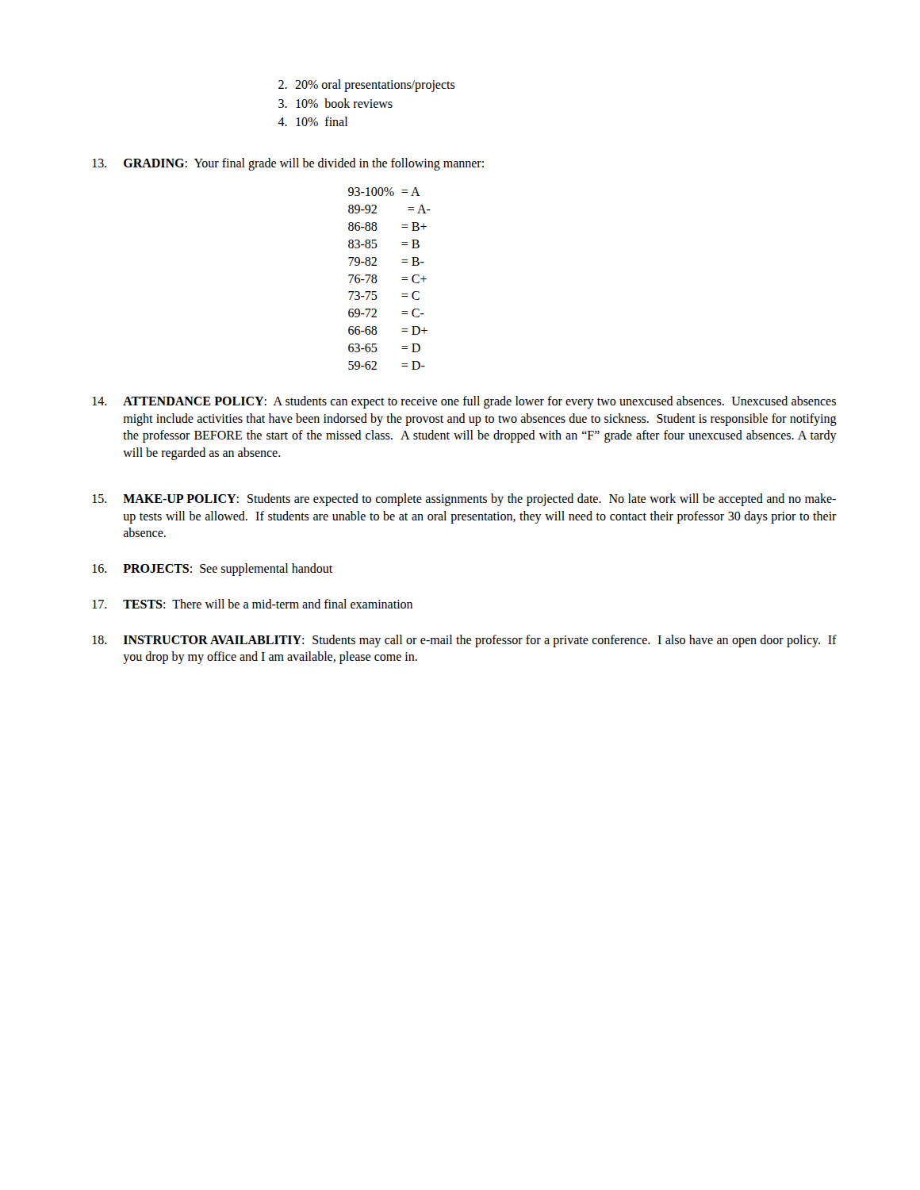2. 20% oral presentations/projects
3. 10% book reviews
4. 10% final
13. GRADING: Your final grade will be divided in the following manner:
| 93-100% | = A |
| 89-92 | = A- |
| 86-88 | = B+ |
| 83-85 | = B |
| 79-82 | = B- |
| 76-78 | = C+ |
| 73-75 | = C |
| 69-72 | = C- |
| 66-68 | = D+ |
| 63-65 | = D |
| 59-62 | = D- |
14. ATTENDANCE POLICY: A students can expect to receive one full grade lower for every two unexcused absences. Unexcused absences might include activities that have been indorsed by the provost and up to two absences due to sickness. Student is responsible for notifying the professor BEFORE the start of the missed class. A student will be dropped with an “F” grade after four unexcused absences. A tardy will be regarded as an absence.
15. MAKE-UP POLICY: Students are expected to complete assignments by the projected date. No late work will be accepted and no make-up tests will be allowed. If students are unable to be at an oral presentation, they will need to contact their professor 30 days prior to their absence.
16. PROJECTS: See supplemental handout
17. TESTS: There will be a mid-term and final examination
18. INSTRUCTOR AVAILABLITIY: Students may call or e-mail the professor for a private conference. I also have an open door policy. If you drop by my office and I am available, please come in.